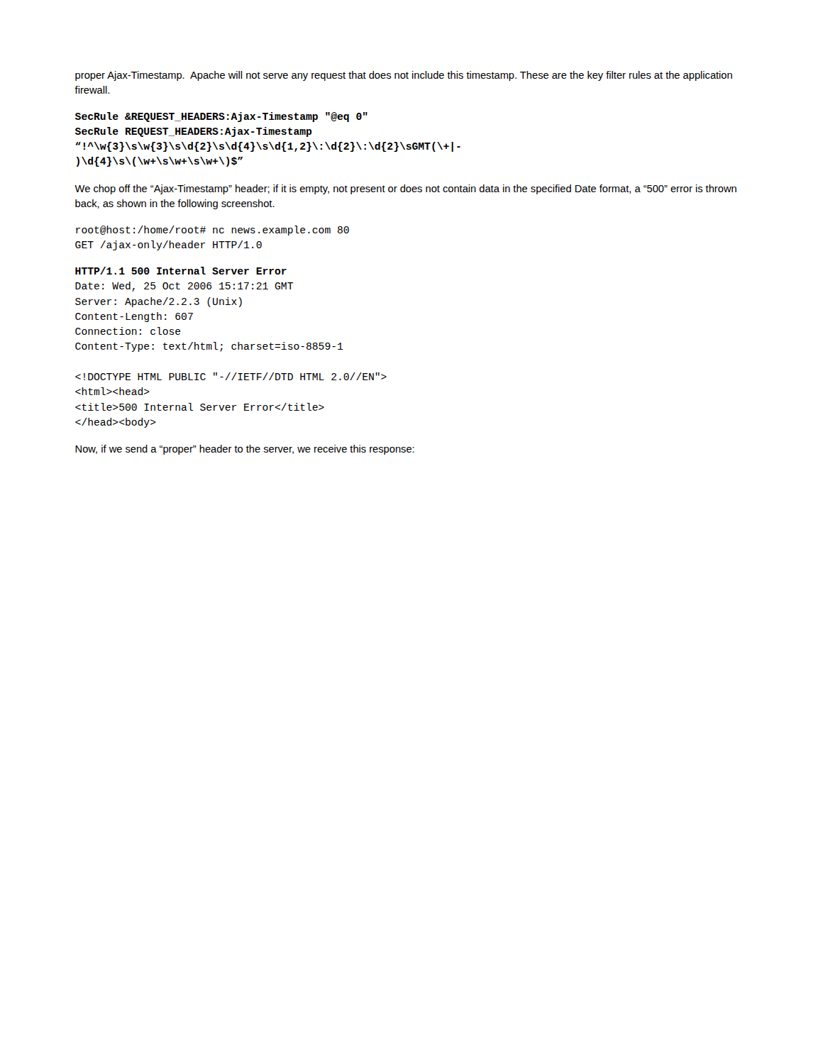proper Ajax-Timestamp. Apache will not serve any request that does not include this timestamp. These are the key filter rules at the application firewall.
SecRule &REQUEST_HEADERS:Ajax-Timestamp "@eq 0"
SecRule REQUEST_HEADERS:Ajax-Timestamp
“!^\w{3}\s\w{3}\s\d{2}\s\d{4}\s\d{1,2}\:\d{2}\:\d{2}\sGMT(\+|-
)\d{4}\s\(\w+\s\w+\s\w+\)$”
We chop off the “Ajax-Timestamp” header; if it is empty, not present or does not contain data in the specified Date format, a “500” error is thrown back, as shown in the following screenshot.
root@host:/home/root# nc news.example.com 80
GET /ajax-only/header HTTP/1.0
HTTP/1.1 500 Internal Server Error
Date: Wed, 25 Oct 2006 15:17:21 GMT
Server: Apache/2.2.3 (Unix)
Content-Length: 607
Connection: close
Content-Type: text/html; charset=iso-8859-1

<!DOCTYPE HTML PUBLIC "-//IETF//DTD HTML 2.0//EN">
<html><head>
<title>500 Internal Server Error</title>
</head><body>
Now, if we send a “proper” header to the server, we receive this response: